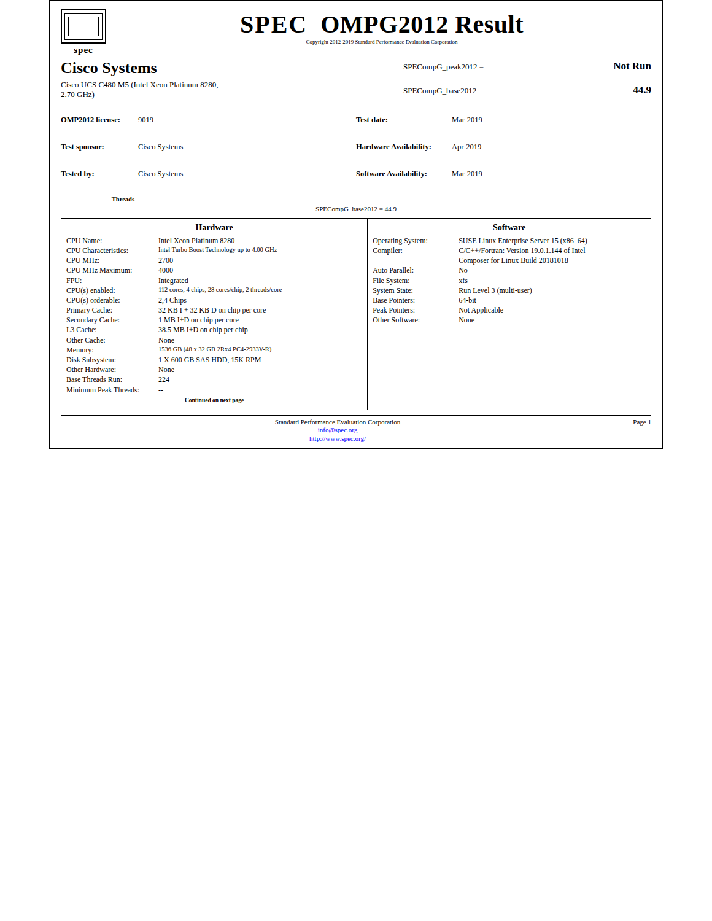spec
SPEC OMPG2012 Result
Copyright 2012-2019 Standard Performance Evaluation Corporation
Cisco Systems
Cisco UCS C480 M5 (Intel Xeon Platinum 8280,
2.70 GHz)
SPECompG_peak2012 =Not Run
SPECompG_base2012 =44.9
OMP2012 license:
9019
Test sponsor:
Cisco Systems
Tested by:
Cisco Systems
Test date:
Mar-2019
Hardware Availability:
Apr-2019
Software Availability:
Mar-2019
Threads
SPECompG_base2012 = 44.9
Hardware
CPU Name:
Intel Xeon Platinum 8280
CPU Characteristics:
Intel Turbo Boost Technology up to 4.00 GHz
CPU MHz:
2700
CPU MHz Maximum:
4000
FPU:
Integrated
CPU(s) enabled:
112 cores, 4 chips, 28 cores/chip, 2 threads/core
CPU(s) orderable:
2,4 Chips
Primary Cache:
32 KB I + 32 KB D on chip per core
Secondary Cache:
1 MB I+D on chip per core
L3 Cache:
38.5 MB I+D on chip per chip
Other Cache:
None
Memory:
1536 GB (48 x 32 GB 2Rx4 PC4-2933V-R)
Disk Subsystem:
1 X 600 GB SAS HDD, 15K RPM
Other Hardware:
None
Base Threads Run:
224
Minimum Peak Threads:
--
Continued on next page
Software
Operating System:
SUSE Linux Enterprise Server 15 (x86_64)
Compiler:
C/C++/Fortran: Version 19.0.1.144 of Intel
Composer for Linux Build 20181018
Auto Parallel:
No
File System:
xfs
System State:
Run Level 3 (multi-user)
Base Pointers:
64-bit
Peak Pointers:
Not Applicable
Other Software:
None
Standard Performance Evaluation Corporation
info@spec.org
http://www.spec.org/
Page 1